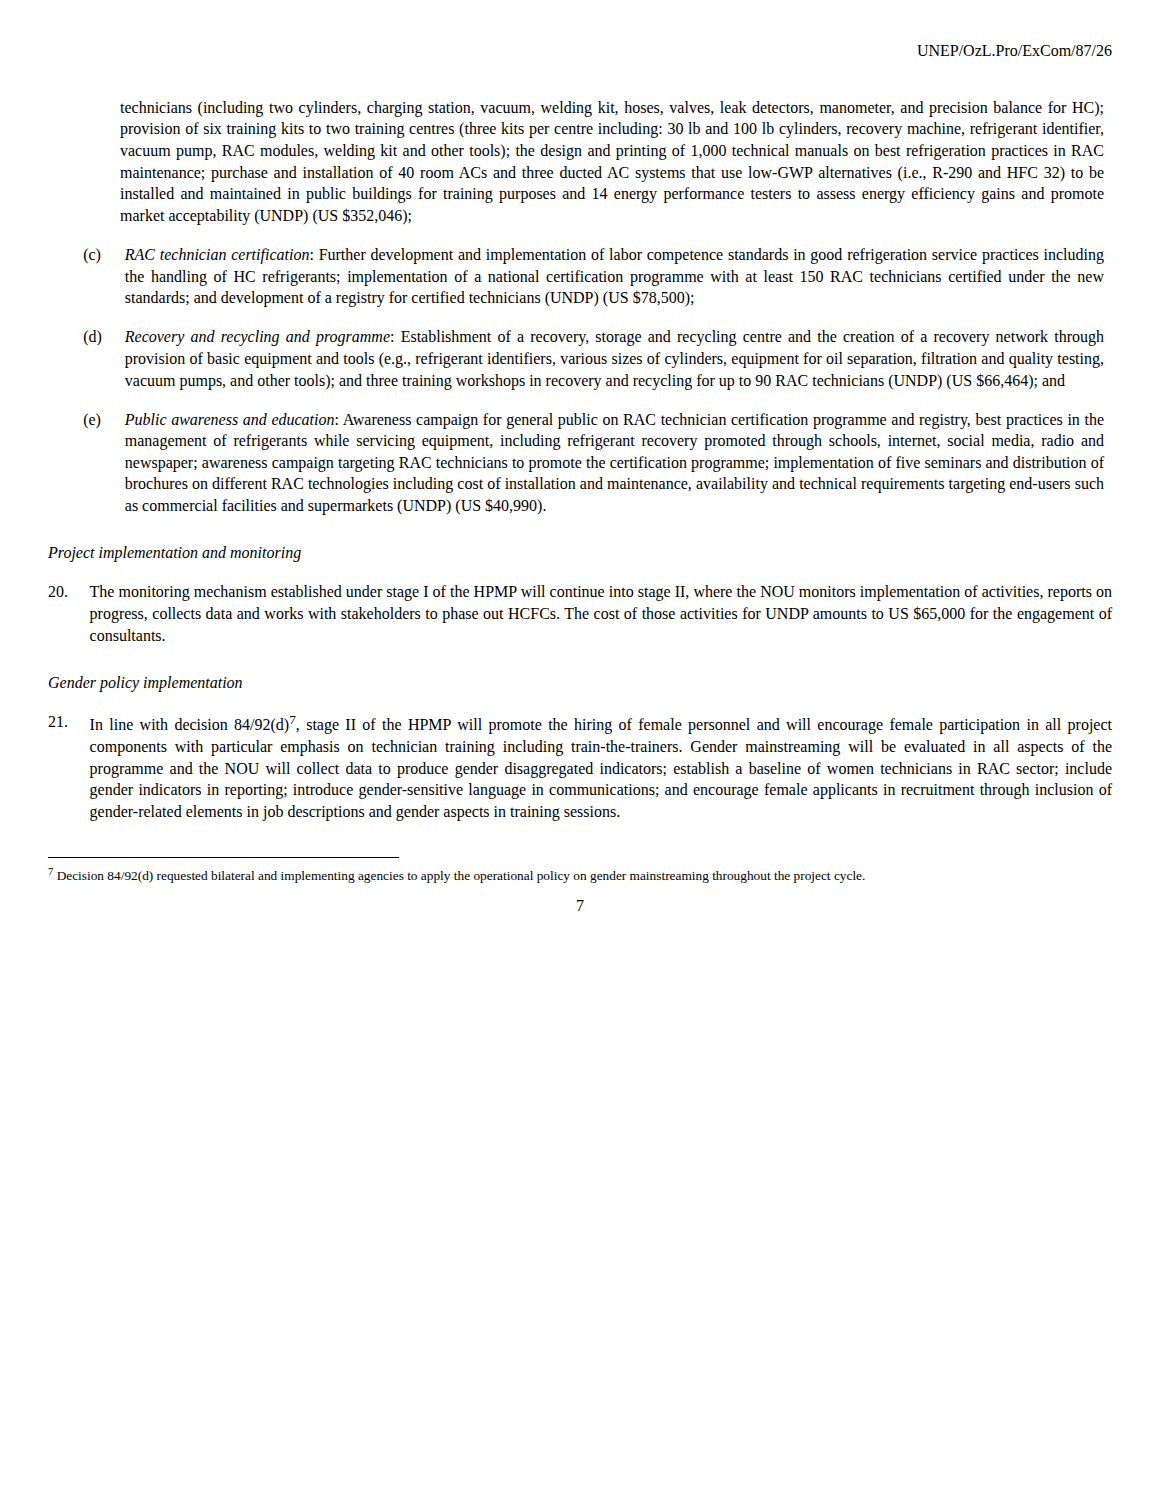UNEP/OzL.Pro/ExCom/87/26
technicians (including two cylinders, charging station, vacuum, welding kit, hoses, valves, leak detectors, manometer, and precision balance for HC); provision of six training kits to two training centres (three kits per centre including: 30 lb and 100 lb cylinders, recovery machine, refrigerant identifier, vacuum pump, RAC modules, welding kit and other tools); the design and printing of 1,000 technical manuals on best refrigeration practices in RAC maintenance; purchase and installation of 40 room ACs and three ducted AC systems that use low-GWP alternatives (i.e., R-290 and HFC 32) to be installed and maintained in public buildings for training purposes and 14 energy performance testers to assess energy efficiency gains and promote market acceptability (UNDP) (US $352,046);
(c)
RAC technician certification: Further development and implementation of labor competence standards in good refrigeration service practices including the handling of HC refrigerants; implementation of a national certification programme with at least 150 RAC technicians certified under the new standards; and development of a registry for certified technicians (UNDP) (US $78,500);
(d)
Recovery and recycling and programme: Establishment of a recovery, storage and recycling centre and the creation of a recovery network through provision of basic equipment and tools (e.g., refrigerant identifiers, various sizes of cylinders, equipment for oil separation, filtration and quality testing, vacuum pumps, and other tools); and three training workshops in recovery and recycling for up to 90 RAC technicians (UNDP) (US $66,464); and
(e)
Public awareness and education: Awareness campaign for general public on RAC technician certification programme and registry, best practices in the management of refrigerants while servicing equipment, including refrigerant recovery promoted through schools, internet, social media, radio and newspaper; awareness campaign targeting RAC technicians to promote the certification programme; implementation of five seminars and distribution of brochures on different RAC technologies including cost of installation and maintenance, availability and technical requirements targeting end-users such as commercial facilities and supermarkets (UNDP) (US $40,990).
Project implementation and monitoring
20.
The monitoring mechanism established under stage I of the HPMP will continue into stage II, where the NOU monitors implementation of activities, reports on progress, collects data and works with stakeholders to phase out HCFCs. The cost of those activities for UNDP amounts to US $65,000 for the engagement of consultants.
Gender policy implementation
21.
In line with decision 84/92(d)7, stage II of the HPMP will promote the hiring of female personnel and will encourage female participation in all project components with particular emphasis on technician training including train-the-trainers. Gender mainstreaming will be evaluated in all aspects of the programme and the NOU will collect data to produce gender disaggregated indicators; establish a baseline of women technicians in RAC sector; include gender indicators in reporting; introduce gender-sensitive language in communications; and encourage female applicants in recruitment through inclusion of gender-related elements in job descriptions and gender aspects in training sessions.
7 Decision 84/92(d) requested bilateral and implementing agencies to apply the operational policy on gender mainstreaming throughout the project cycle.
7